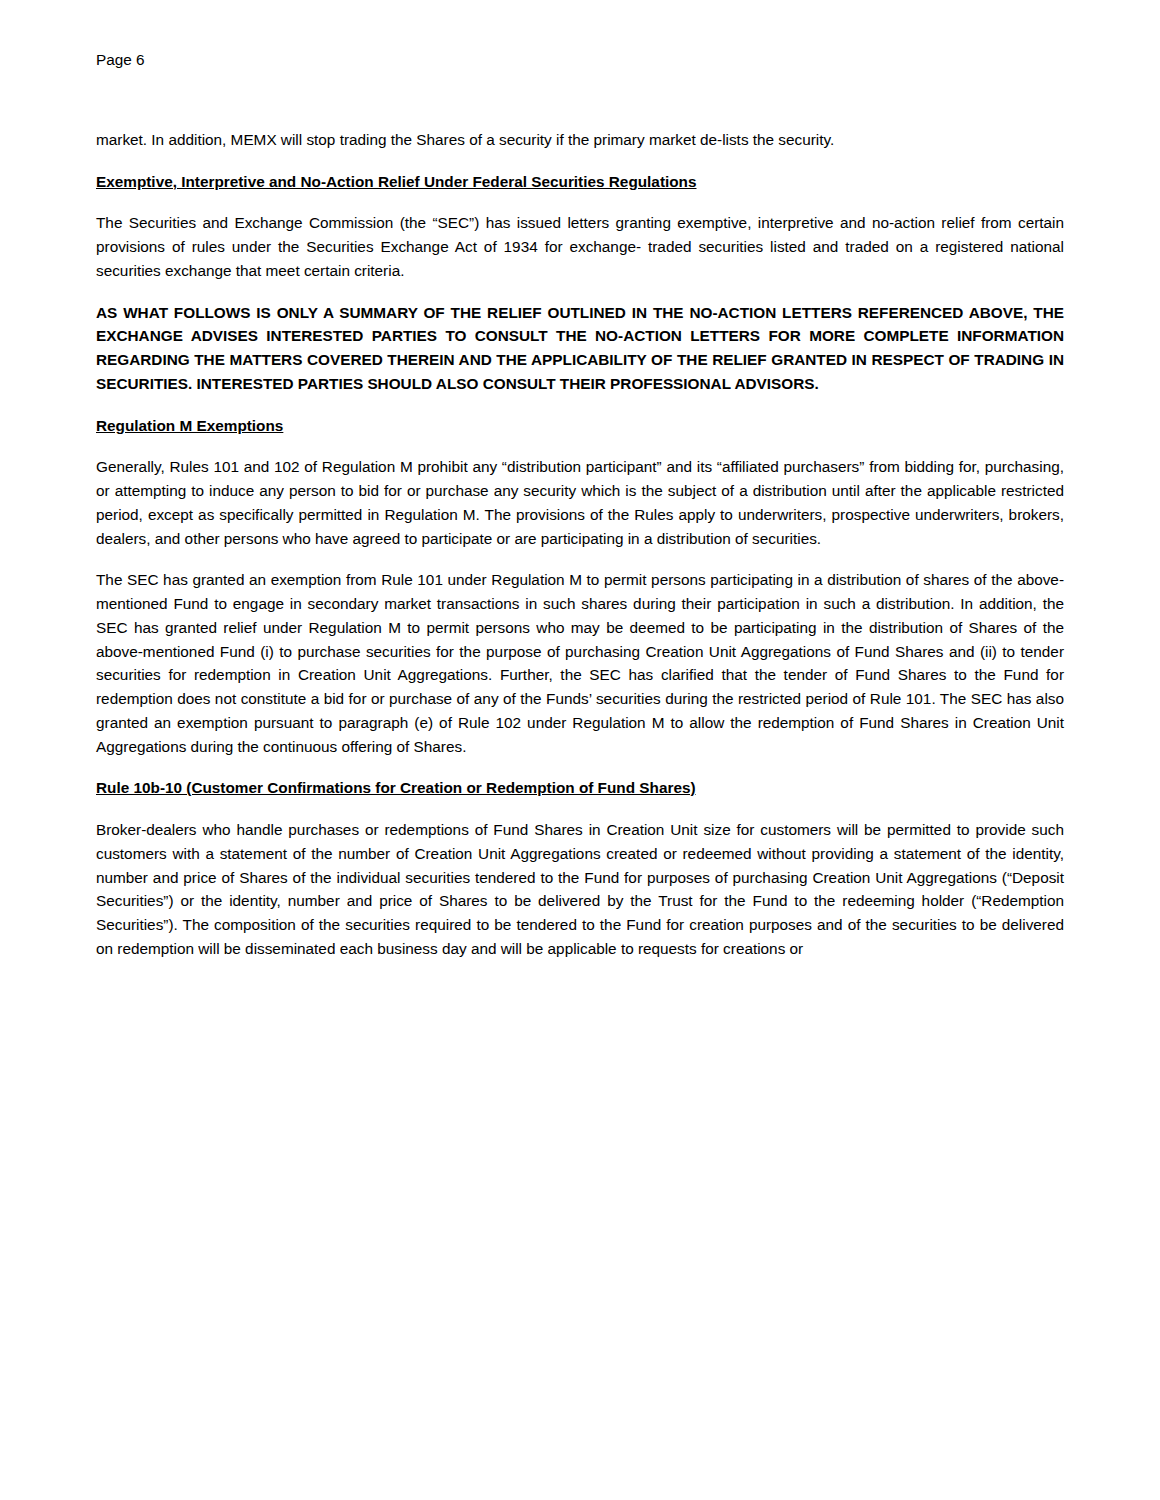Page 6
market. In addition, MEMX will stop trading the Shares of a security if the primary market de-lists the security.
Exemptive, Interpretive and No-Action Relief Under Federal Securities Regulations
The Securities and Exchange Commission (the “SEC”) has issued letters granting exemptive, interpretive and no-action relief from certain provisions of rules under the Securities Exchange Act of 1934 for exchange- traded securities listed and traded on a registered national securities exchange that meet certain criteria.
AS WHAT FOLLOWS IS ONLY A SUMMARY OF THE RELIEF OUTLINED IN THE NO-ACTION LETTERS REFERENCED ABOVE, THE EXCHANGE ADVISES INTERESTED PARTIES TO CONSULT THE NO-ACTION LETTERS FOR MORE COMPLETE INFORMATION REGARDING THE MATTERS COVERED THEREIN AND THE APPLICABILITY OF THE RELIEF GRANTED IN RESPECT OF TRADING IN SECURITIES. INTERESTED PARTIES SHOULD ALSO CONSULT THEIR PROFESSIONAL ADVISORS.
Regulation M Exemptions
Generally, Rules 101 and 102 of Regulation M prohibit any “distribution participant” and its “affiliated purchasers” from bidding for, purchasing, or attempting to induce any person to bid for or purchase any security which is the subject of a distribution until after the applicable restricted period, except as specifically permitted in Regulation M. The provisions of the Rules apply to underwriters, prospective underwriters, brokers, dealers, and other persons who have agreed to participate or are participating in a distribution of securities.
The SEC has granted an exemption from Rule 101 under Regulation M to permit persons participating in a distribution of shares of the above-mentioned Fund to engage in secondary market transactions in such shares during their participation in such a distribution. In addition, the SEC has granted relief under Regulation M to permit persons who may be deemed to be participating in the distribution of Shares of the above-mentioned Fund (i) to purchase securities for the purpose of purchasing Creation Unit Aggregations of Fund Shares and (ii) to tender securities for redemption in Creation Unit Aggregations. Further, the SEC has clarified that the tender of Fund Shares to the Fund for redemption does not constitute a bid for or purchase of any of the Funds’ securities during the restricted period of Rule 101. The SEC has also granted an exemption pursuant to paragraph (e) of Rule 102 under Regulation M to allow the redemption of Fund Shares in Creation Unit Aggregations during the continuous offering of Shares.
Rule 10b-10 (Customer Confirmations for Creation or Redemption of Fund Shares)
Broker-dealers who handle purchases or redemptions of Fund Shares in Creation Unit size for customers will be permitted to provide such customers with a statement of the number of Creation Unit Aggregations created or redeemed without providing a statement of the identity, number and price of Shares of the individual securities tendered to the Fund for purposes of purchasing Creation Unit Aggregations (“Deposit Securities”) or the identity, number and price of Shares to be delivered by the Trust for the Fund to the redeeming holder (“Redemption Securities”). The composition of the securities required to be tendered to the Fund for creation purposes and of the securities to be delivered on redemption will be disseminated each business day and will be applicable to requests for creations or